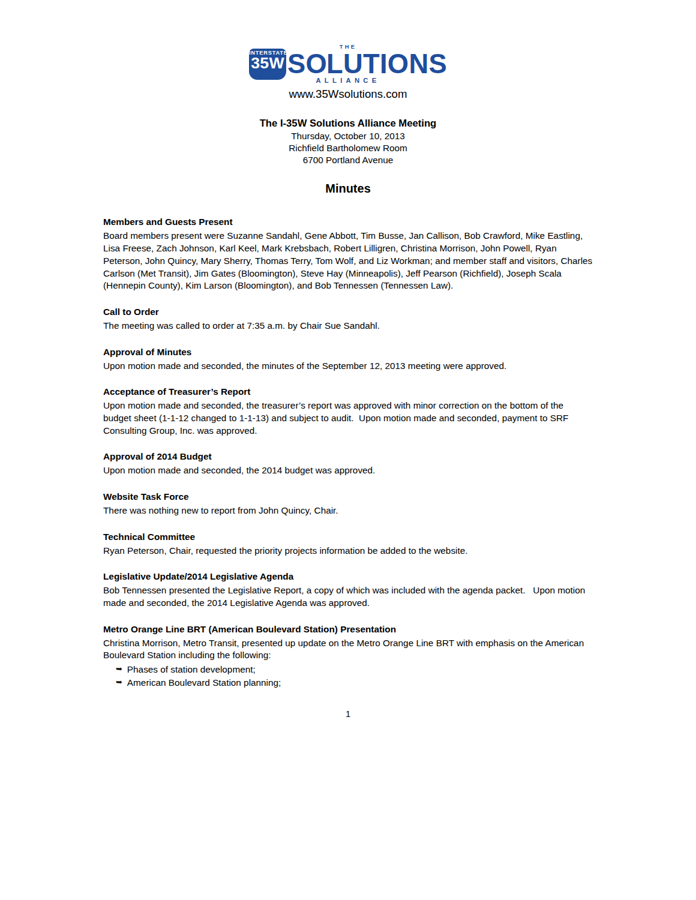THE
INTERSTATE 35W SOLUTIONS
ALLIANCE
www.35Wsolutions.com
The I-35W Solutions Alliance Meeting
Thursday, October 10, 2013
Richfield Bartholomew Room
6700 Portland Avenue
Minutes
Members and Guests Present
Board members present were Suzanne Sandahl, Gene Abbott, Tim Busse, Jan Callison, Bob Crawford, Mike Eastling, Lisa Freese, Zach Johnson, Karl Keel, Mark Krebsbach, Robert Lilligren, Christina Morrison, John Powell, Ryan Peterson, John Quincy, Mary Sherry, Thomas Terry, Tom Wolf, and Liz Workman; and member staff and visitors, Charles Carlson (Met Transit), Jim Gates (Bloomington), Steve Hay (Minneapolis), Jeff Pearson (Richfield), Joseph Scala (Hennepin County), Kim Larson (Bloomington), and Bob Tennessen (Tennessen Law).
Call to Order
The meeting was called to order at 7:35 a.m. by Chair Sue Sandahl.
Approval of Minutes
Upon motion made and seconded, the minutes of the September 12, 2013 meeting were approved.
Acceptance of Treasurer’s Report
Upon motion made and seconded, the treasurer’s report was approved with minor correction on the bottom of the budget sheet (1-1-12 changed to 1-1-13) and subject to audit. Upon motion made and seconded, payment to SRF Consulting Group, Inc. was approved.
Approval of 2014 Budget
Upon motion made and seconded, the 2014 budget was approved.
Website Task Force
There was nothing new to report from John Quincy, Chair.
Technical Committee
Ryan Peterson, Chair, requested the priority projects information be added to the website.
Legislative Update/2014 Legislative Agenda
Bob Tennessen presented the Legislative Report, a copy of which was included with the agenda packet. Upon motion made and seconded, the 2014 Legislative Agenda was approved.
Metro Orange Line BRT (American Boulevard Station) Presentation
Christina Morrison, Metro Transit, presented up update on the Metro Orange Line BRT with emphasis on the American Boulevard Station including the following:
Phases of station development;
American Boulevard Station planning;
1